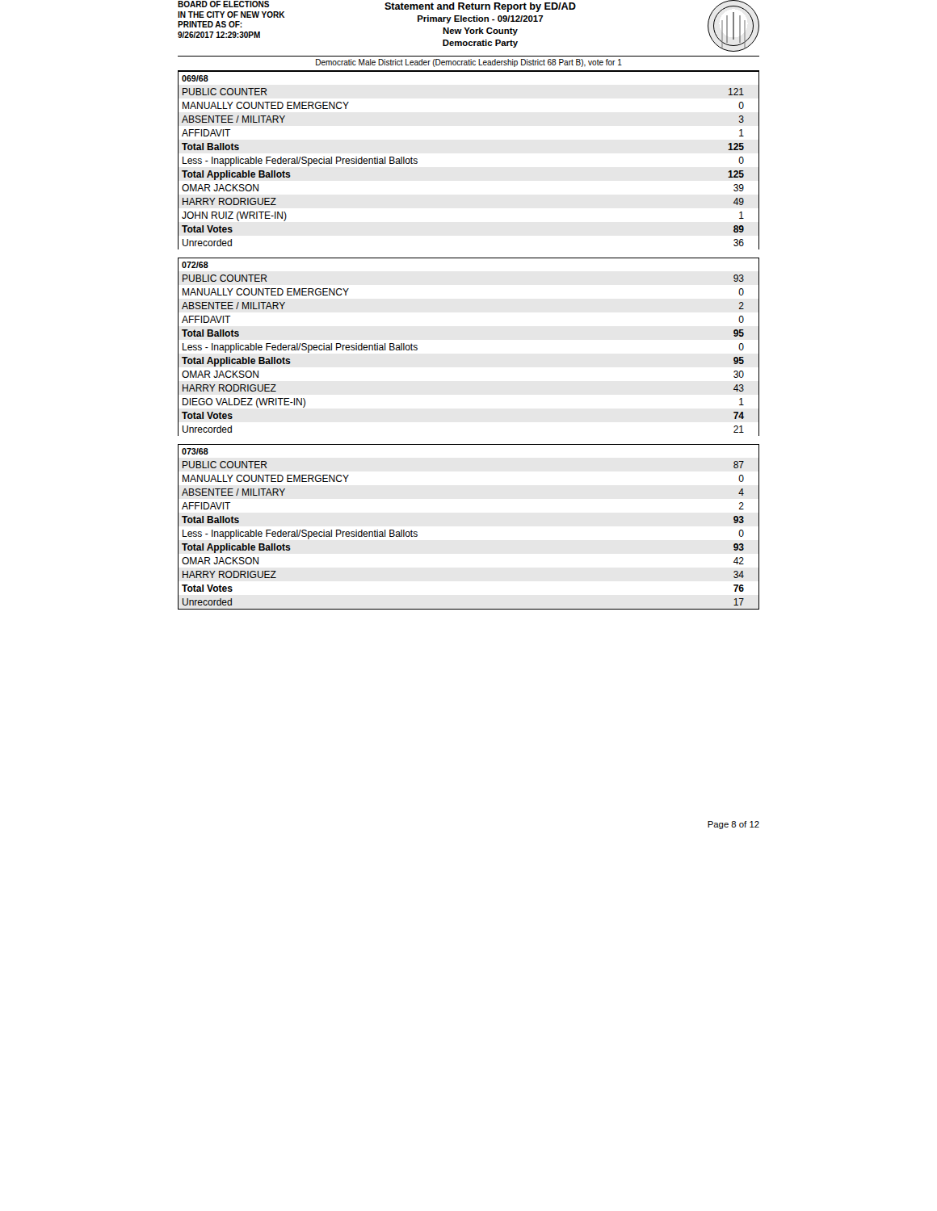BOARD OF ELECTIONS
IN THE CITY OF NEW YORK
PRINTED AS OF:
9/26/2017 12:29:30PM
Statement and Return Report by ED/AD
Primary Election - 09/12/2017
New York County
Democratic Party
Democratic Male District Leader (Democratic Leadership District 68 Part B), vote for 1
069/68
| PUBLIC COUNTER | 121 |
| MANUALLY COUNTED EMERGENCY | 0 |
| ABSENTEE / MILITARY | 3 |
| AFFIDAVIT | 1 |
| Total Ballots | 125 |
| Less - Inapplicable Federal/Special Presidential Ballots | 0 |
| Total Applicable Ballots | 125 |
| OMAR JACKSON | 39 |
| HARRY RODRIGUEZ | 49 |
| JOHN RUIZ (WRITE-IN) | 1 |
| Total Votes | 89 |
| Unrecorded | 36 |
072/68
| PUBLIC COUNTER | 93 |
| MANUALLY COUNTED EMERGENCY | 0 |
| ABSENTEE / MILITARY | 2 |
| AFFIDAVIT | 0 |
| Total Ballots | 95 |
| Less - Inapplicable Federal/Special Presidential Ballots | 0 |
| Total Applicable Ballots | 95 |
| OMAR JACKSON | 30 |
| HARRY RODRIGUEZ | 43 |
| DIEGO VALDEZ (WRITE-IN) | 1 |
| Total Votes | 74 |
| Unrecorded | 21 |
073/68
| PUBLIC COUNTER | 87 |
| MANUALLY COUNTED EMERGENCY | 0 |
| ABSENTEE / MILITARY | 4 |
| AFFIDAVIT | 2 |
| Total Ballots | 93 |
| Less - Inapplicable Federal/Special Presidential Ballots | 0 |
| Total Applicable Ballots | 93 |
| OMAR JACKSON | 42 |
| HARRY RODRIGUEZ | 34 |
| Total Votes | 76 |
| Unrecorded | 17 |
Page 8 of 12